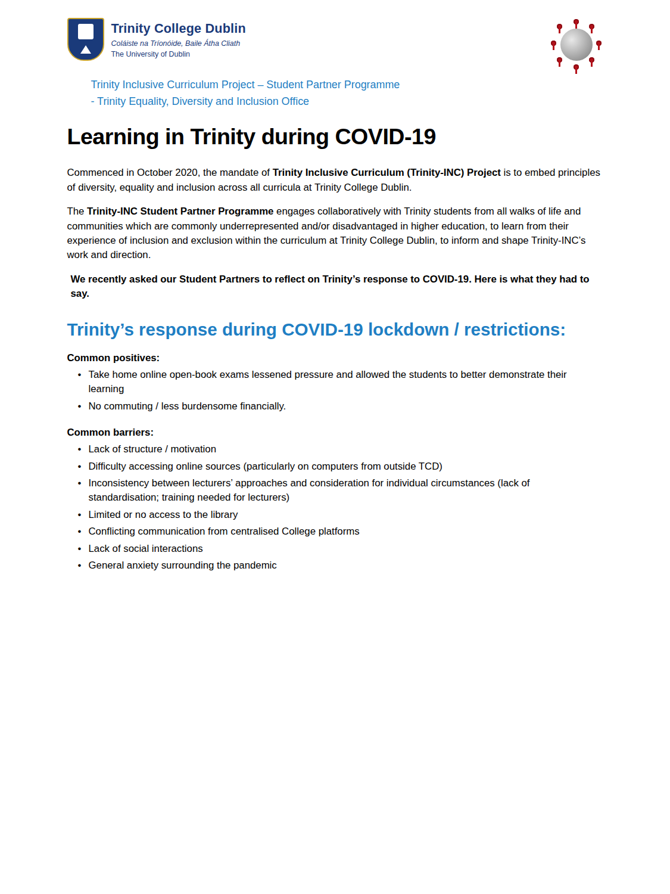Trinity College Dublin
Coláiste na Tríonóide, Baile Átha Cliath
The University of Dublin
Trinity Inclusive Curriculum Project – Student Partner Programme
- Trinity Equality, Diversity and Inclusion Office
Learning in Trinity during COVID-19
Commenced in October 2020, the mandate of Trinity Inclusive Curriculum (Trinity-INC) Project is to embed principles of diversity, equality and inclusion across all curricula at Trinity College Dublin.
The Trinity-INC Student Partner Programme engages collaboratively with Trinity students from all walks of life and communities which are commonly underrepresented and/or disadvantaged in higher education, to learn from their experience of inclusion and exclusion within the curriculum at Trinity College Dublin, to inform and shape Trinity-INC’s work and direction.
We recently asked our Student Partners to reflect on Trinity’s response to COVID-19. Here is what they had to say.
Trinity’s response during COVID-19 lockdown / restrictions:
Common positives:
Take home online open-book exams lessened pressure and allowed the students to better demonstrate their learning
No commuting / less burdensome financially.
Common barriers:
Lack of structure / motivation
Difficulty accessing online sources (particularly on computers from outside TCD)
Inconsistency between lecturers’ approaches and consideration for individual circumstances (lack of standardisation; training needed for lecturers)
Limited or no access to the library
Conflicting communication from centralised College platforms
Lack of social interactions
General anxiety surrounding the pandemic